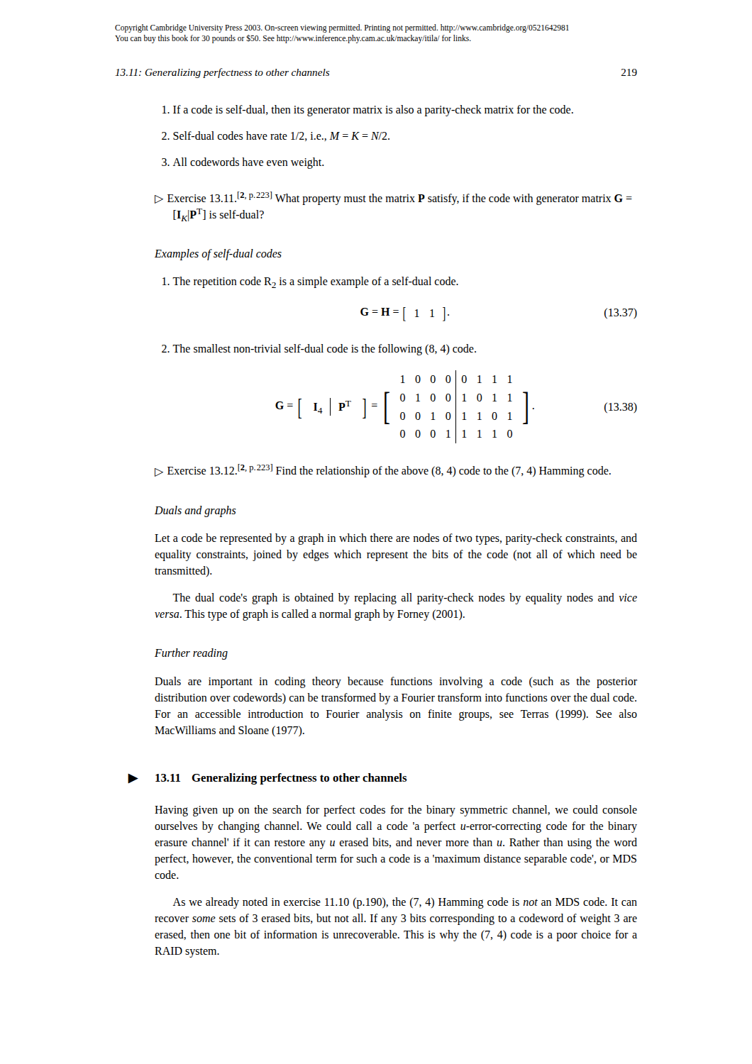Copyright Cambridge University Press 2003. On-screen viewing permitted. Printing not permitted. http://www.cambridge.org/0521642981
You can buy this book for 30 pounds or $50. See http://www.inference.phy.cam.ac.uk/mackay/itila/ for links.
13.11: Generalizing perfectness to other channels 219
If a code is self-dual, then its generator matrix is also a parity-check matrix for the code.
Self-dual codes have rate 1/2, i.e., M = K = N/2.
All codewords have even weight.
▷Exercise 13.11.[2, p. 223] What property must the matrix P satisfy, if the code with generator matrix G = [IK|PT] is self-dual?
Examples of self-dual codes
The repetition code R2 is a simple example of a self-dual code.
G = H = [
| 1 | 1 |
] . (13.37)
The smallest non-trivial self-dual code is the following (8, 4) code.
G = [
| I 4 | P T |
] = [
| 1 | 0 | 0 | 0 | 0 | 1 | 1 | 1 |
| 0 | 1 | 0 | 0 | 1 | 0 | 1 | 1 |
| 0 | 0 | 1 | 0 | 1 | 1 | 0 | 1 |
| 0 | 0 | 0 | 1 | 1 | 1 | 1 | 0 |
] . (13.38)
▷Exercise 13.12.[2, p. 223] Find the relationship of the above (8, 4) code to the (7, 4) Hamming code.
Duals and graphs
Let a code be represented by a graph in which there are nodes of two types, parity-check constraints, and equality constraints, joined by edges which represent the bits of the code (not all of which need be transmitted).
The dual code's graph is obtained by replacing all parity-check nodes by equality nodes and vice versa. This type of graph is called a normal graph by Forney (2001).
Further reading
Duals are important in coding theory because functions involving a code (such as the posterior distribution over codewords) can be transformed by a Fourier transform into functions over the dual code. For an accessible introduction to Fourier analysis on finite groups, see Terras (1999). See also MacWilliams and Sloane (1977).
▶13.11 Generalizing perfectness to other channels
Having given up on the search for perfect codes for the binary symmetric channel, we could console ourselves by changing channel. We could call a code 'a perfect u-error-correcting code for the binary erasure channel' if it can restore any u erased bits, and never more than u. Rather than using the word perfect, however, the conventional term for such a code is a 'maximum distance separable code', or MDS code.
As we already noted in exercise 11.10 (p.190), the (7, 4) Hamming code is not an MDS code. It can recover some sets of 3 erased bits, but not all. If any 3 bits corresponding to a codeword of weight 3 are erased, then one bit of information is unrecoverable. This is why the (7, 4) code is a poor choice for a RAID system.